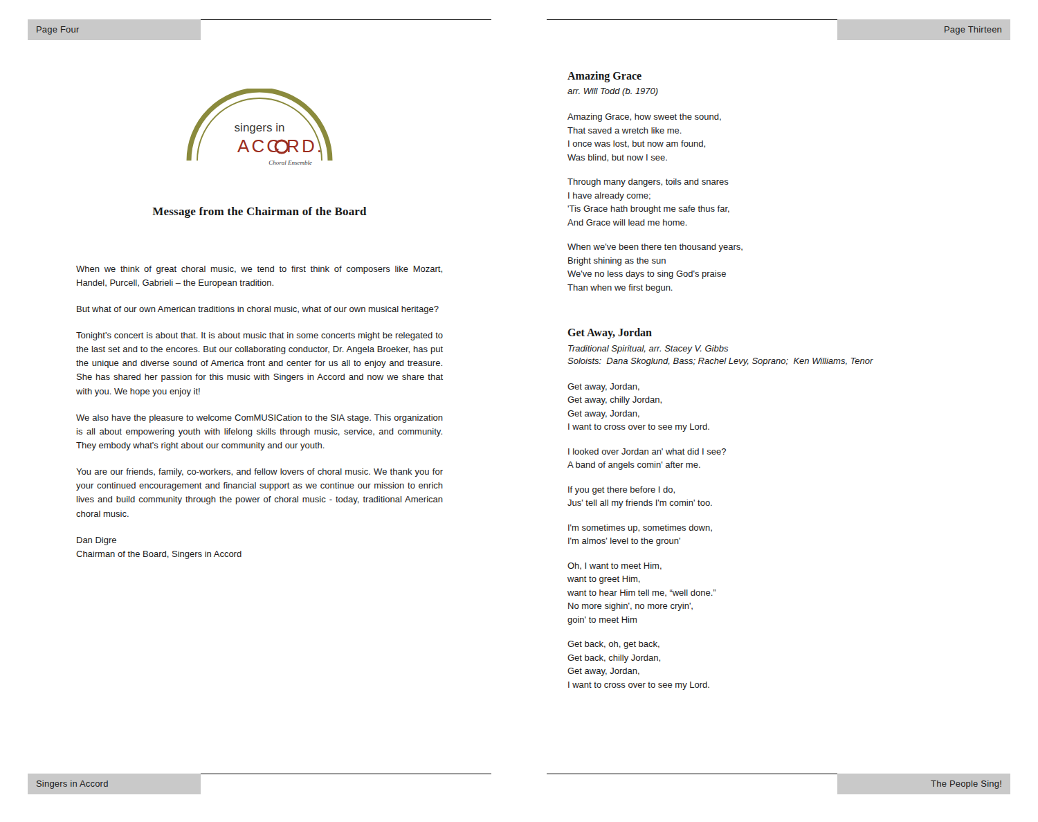Page Four
singers in ACC RD. Choral Ensemble
Message from the Chairman of the Board
When we think of great choral music, we tend to first think of composers like Mozart, Handel, Purcell, Gabrieli – the European tradition.
But what of our own American traditions in choral music, what of our own musical heritage?
Tonight's concert is about that. It is about music that in some concerts might be relegated to the last set and to the encores. But our collaborating conductor, Dr. Angela Broeker, has put the unique and diverse sound of America front and center for us all to enjoy and treasure. She has shared her passion for this music with Singers in Accord and now we share that with you. We hope you enjoy it!
We also have the pleasure to welcome ComMUSICation to the SIA stage. This organization is all about empowering youth with lifelong skills through music, service, and community. They embody what's right about our community and our youth.
You are our friends, family, co-workers, and fellow lovers of choral music. We thank you for your continued encouragement and financial support as we continue our mission to enrich lives and build community through the power of choral music - today, traditional American choral music.
Dan Digre
Chairman of the Board, Singers in Accord
Singers in Accord
Page Thirteen
Amazing Grace
arr. Will Todd (b. 1970)
Amazing Grace, how sweet the sound,
That saved a wretch like me.
I once was lost, but now am found,
Was blind, but now I see.
Through many dangers, toils and snares
I have already come;
'Tis Grace hath brought me safe thus far,
And Grace will lead me home.
When we've been there ten thousand years,
Bright shining as the sun
We've no less days to sing God's praise
Than when we first begun.
Get Away, Jordan
Traditional Spiritual, arr. Stacey V. Gibbs
Soloists: Dana Skoglund, Bass; Rachel Levy, Soprano; Ken Williams, Tenor
Get away, Jordan,
Get away, chilly Jordan,
Get away, Jordan,
I want to cross over to see my Lord.
I looked over Jordan an' what did I see?
A band of angels comin' after me.
If you get there before I do,
Jus' tell all my friends I'm comin' too.
I'm sometimes up, sometimes down,
I'm almos' level to the groun'
Oh, I want to meet Him,
want to greet Him,
want to hear Him tell me, “well done.”
No more sighin', no more cryin',
goin' to meet Him
Get back, oh, get back,
Get back, chilly Jordan,
Get away, Jordan,
I want to cross over to see my Lord.
The People Sing!